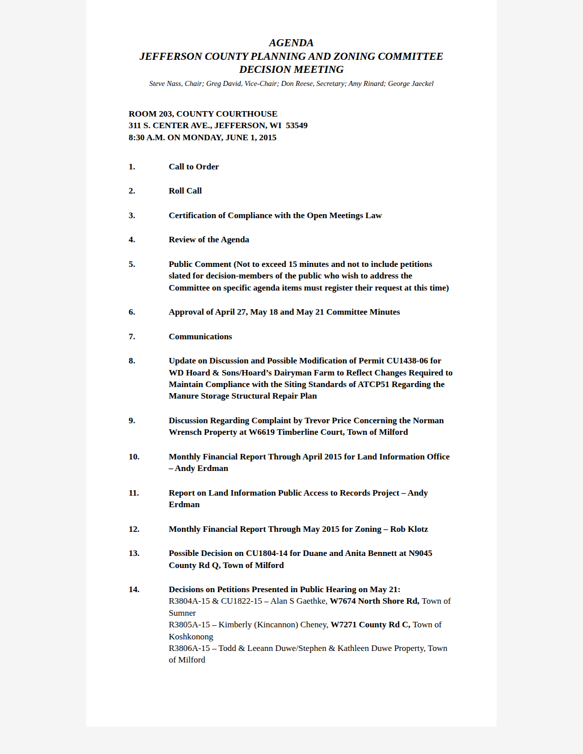AGENDA
JEFFERSON COUNTY PLANNING AND ZONING COMMITTEE
DECISION MEETING
Steve Nass, Chair; Greg David, Vice-Chair; Don Reese, Secretary; Amy Rinard; George Jaeckel
ROOM 203, COUNTY COURTHOUSE
311 S. CENTER AVE., JEFFERSON, WI 53549
8:30 A.M. ON MONDAY, JUNE 1, 2015
1. Call to Order
2. Roll Call
3. Certification of Compliance with the Open Meetings Law
4. Review of the Agenda
5. Public Comment (Not to exceed 15 minutes and not to include petitions slated for decision-members of the public who wish to address the Committee on specific agenda items must register their request at this time)
6. Approval of April 27, May 18 and May 21 Committee Minutes
7. Communications
8. Update on Discussion and Possible Modification of Permit CU1438-06 for WD Hoard & Sons/Hoard’s Dairyman Farm to Reflect Changes Required to Maintain Compliance with the Siting Standards of ATCP51 Regarding the Manure Storage Structural Repair Plan
9. Discussion Regarding Complaint by Trevor Price Concerning the Norman Wrensch Property at W6619 Timberline Court, Town of Milford
10. Monthly Financial Report Through April 2015 for Land Information Office – Andy Erdman
11. Report on Land Information Public Access to Records Project – Andy Erdman
12. Monthly Financial Report Through May 2015 for Zoning – Rob Klotz
13. Possible Decision on CU1804-14 for Duane and Anita Bennett at N9045 County Rd Q, Town of Milford
14. Decisions on Petitions Presented in Public Hearing on May 21:
R3804A-15 & CU1822-15 – Alan S Gaethke, W7674 North Shore Rd, Town of Sumner
R3805A-15 – Kimberly (Kincannon) Cheney, W7271 County Rd C, Town of Koshkonong
R3806A-15 – Todd & Leeann Duwe/Stephen & Kathleen Duwe Property, Town of Milford